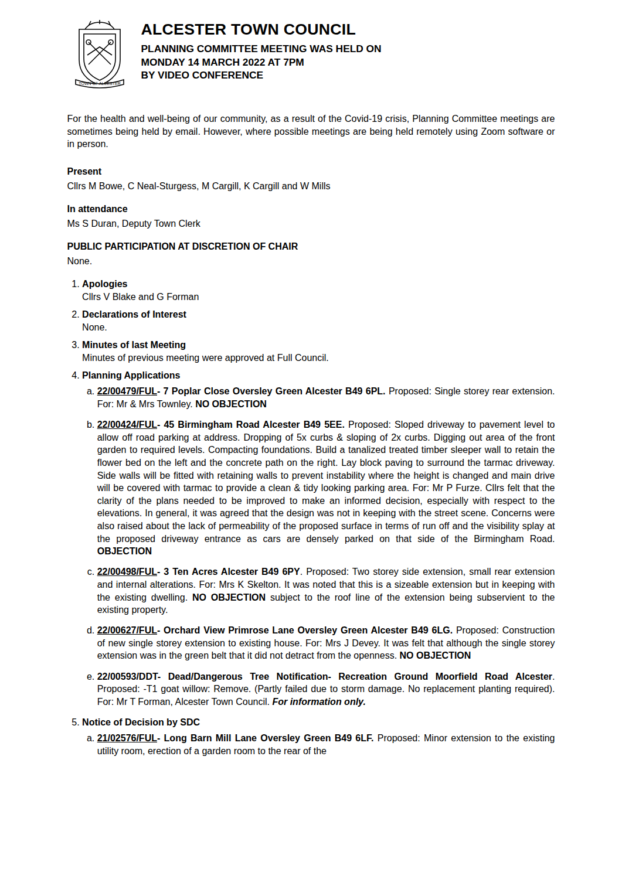TOWN OF ALCESTER
ALCESTER TOWN COUNCIL
PLANNING COMMITTEE MEETING WAS HELD ON
MONDAY 14 MARCH 2022 AT 7PM
BY VIDEO CONFERENCE
For the health and well-being of our community, as a result of the Covid-19 crisis, Planning Committee meetings are sometimes being held by email. However, where possible meetings are being held remotely using Zoom software or in person.
Present
Cllrs M Bowe, C Neal-Sturgess, M Cargill, K Cargill and W Mills
In attendance
Ms S Duran, Deputy Town Clerk
PUBLIC PARTICIPATION AT DISCRETION OF CHAIR
None.
Apologies
Cllrs V Blake and G Forman
Declarations of Interest
None.
Minutes of last Meeting
Minutes of previous meeting were approved at Full Council.
Planning Applications
22/00479/FUL- 7 Poplar Close Oversley Green Alcester B49 6PL. Proposed: Single storey rear extension. For: Mr & Mrs Townley. NO OBJECTION
22/00424/FUL- 45 Birmingham Road Alcester B49 5EE. Proposed: Sloped driveway to pavement level to allow off road parking at address. Dropping of 5x curbs & sloping of 2x curbs. Digging out area of the front garden to required levels. Compacting foundations. Build a tanalized treated timber sleeper wall to retain the flower bed on the left and the concrete path on the right. Lay block paving to surround the tarmac driveway. Side walls will be fitted with retaining walls to prevent instability where the height is changed and main drive will be covered with tarmac to provide a clean & tidy looking parking area. For: Mr P Furze. Cllrs felt that the clarity of the plans needed to be improved to make an informed decision, especially with respect to the elevations. In general, it was agreed that the design was not in keeping with the street scene. Concerns were also raised about the lack of permeability of the proposed surface in terms of run off and the visibility splay at the proposed driveway entrance as cars are densely parked on that side of the Birmingham Road. OBJECTION
22/00498/FUL- 3 Ten Acres Alcester B49 6PY. Proposed: Two storey side extension, small rear extension and internal alterations. For: Mrs K Skelton. It was noted that this is a sizeable extension but in keeping with the existing dwelling. NO OBJECTION subject to the roof line of the extension being subservient to the existing property.
22/00627/FUL- Orchard View Primrose Lane Oversley Green Alcester B49 6LG. Proposed: Construction of new single storey extension to existing house. For: Mrs J Devey. It was felt that although the single storey extension was in the green belt that it did not detract from the openness. NO OBJECTION
22/00593/DDT- Dead/Dangerous Tree Notification- Recreation Ground Moorfield Road Alcester. Proposed: -T1 goat willow: Remove. (Partly failed due to storm damage. No replacement planting required). For: Mr T Forman, Alcester Town Council. For information only.
Notice of Decision by SDC
21/02576/FUL- Long Barn Mill Lane Oversley Green B49 6LF. Proposed: Minor extension to the existing utility room, erection of a garden room to the rear of the